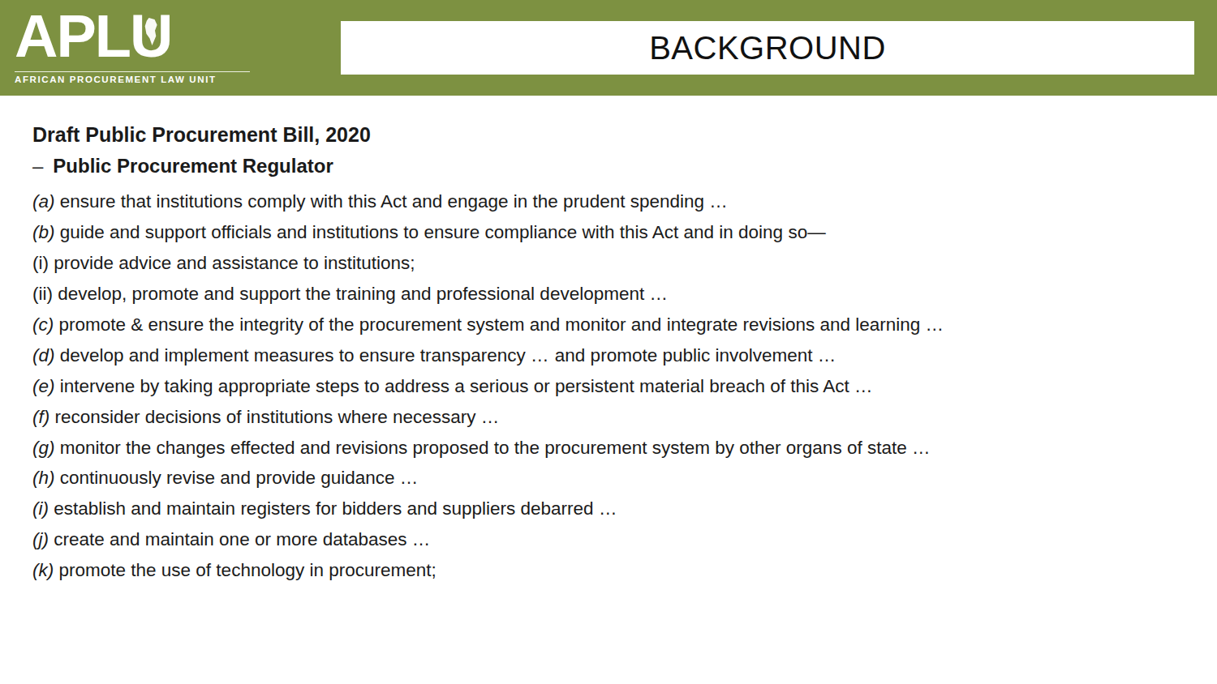APLU
AFRICAN PROCUREMENT LAW UNIT
BACKGROUND
Draft Public Procurement Bill, 2020
–Public Procurement Regulator
(a) ensure that institutions comply with this Act and engage in the prudent spending …
(b) guide and support officials and institutions to ensure compliance with this Act and in doing so—
(i) provide advice and assistance to institutions;
(ii) develop, promote and support the training and professional development …
(c) promote & ensure the integrity of the procurement system and monitor and integrate revisions and learning …
(d) develop and implement measures to ensure transparency … and promote public involvement …
(e) intervene by taking appropriate steps to address a serious or persistent material breach of this Act …
(f) reconsider decisions of institutions where necessary …
(g) monitor the changes effected and revisions proposed to the procurement system by other organs of state …
(h) continuously revise and provide guidance …
(i) establish and maintain registers for bidders and suppliers debarred …
(j) create and maintain one or more databases …
(k) promote the use of technology in procurement;